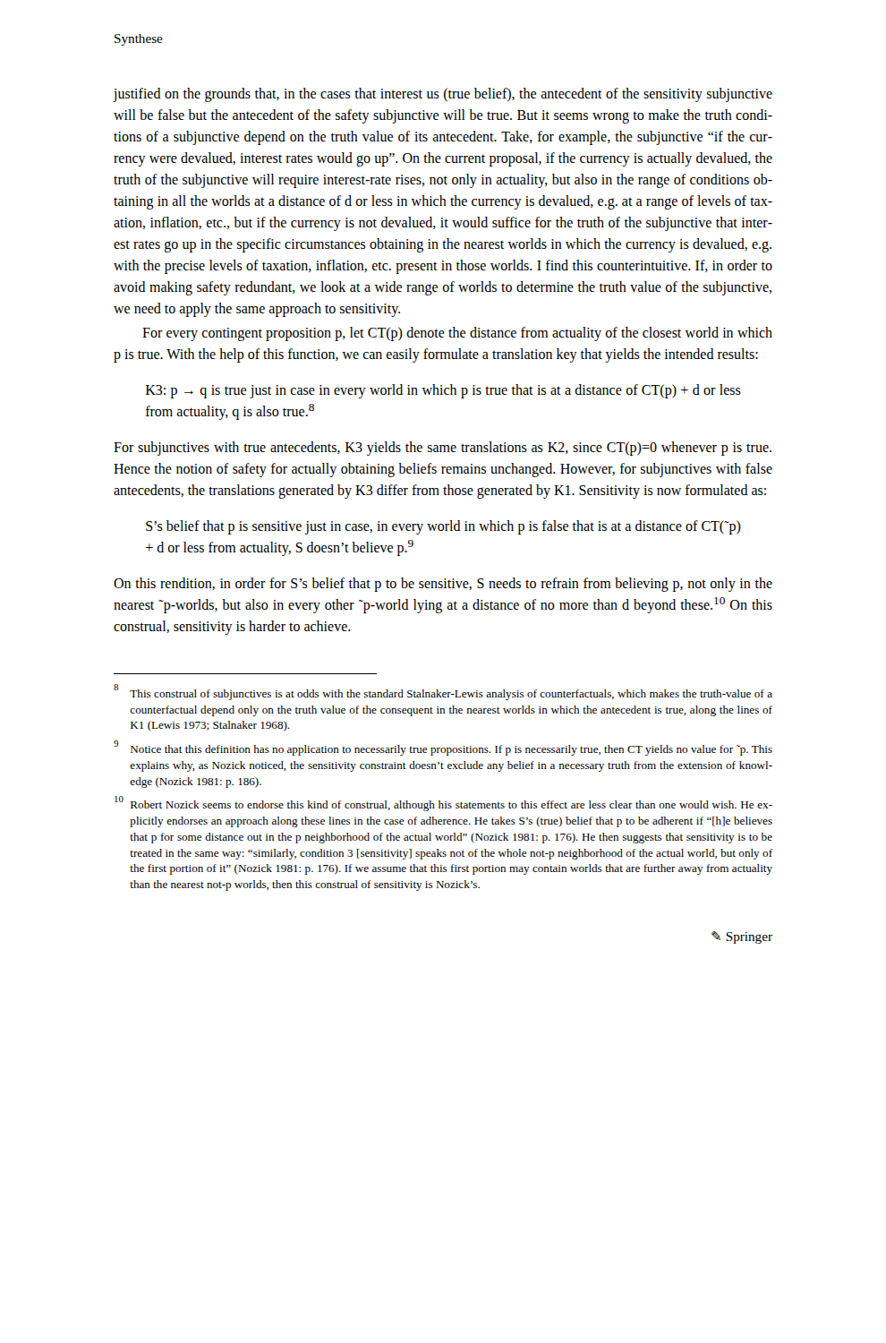Synthese
justified on the grounds that, in the cases that interest us (true belief), the antecedent of the sensitivity subjunctive will be false but the antecedent of the safety subjunctive will be true. But it seems wrong to make the truth conditions of a subjunctive depend on the truth value of its antecedent. Take, for example, the subjunctive “if the currency were devalued, interest rates would go up”. On the current proposal, if the currency is actually devalued, the truth of the subjunctive will require interest-rate rises, not only in actuality, but also in the range of conditions obtaining in all the worlds at a distance of d or less in which the currency is devalued, e.g. at a range of levels of taxation, inflation, etc., but if the currency is not devalued, it would suffice for the truth of the subjunctive that interest rates go up in the specific circumstances obtaining in the nearest worlds in which the currency is devalued, e.g. with the precise levels of taxation, inflation, etc. present in those worlds. I find this counterintuitive. If, in order to avoid making safety redundant, we look at a wide range of worlds to determine the truth value of the subjunctive, we need to apply the same approach to sensitivity.
For every contingent proposition p, let CT(p) denote the distance from actuality of the closest world in which p is true. With the help of this function, we can easily formulate a translation key that yields the intended results:
K3: p → q is true just in case in every world in which p is true that is at a distance of CT(p) + d or less from actuality, q is also true.8
For subjunctives with true antecedents, K3 yields the same translations as K2, since CT(p)=0 whenever p is true. Hence the notion of safety for actually obtaining beliefs remains unchanged. However, for subjunctives with false antecedents, the translations generated by K3 differ from those generated by K1. Sensitivity is now formulated as:
S’s belief that p is sensitive just in case, in every world in which p is false that is at a distance of CT(˜p) + d or less from actuality, S doesn’t believe p.9
On this rendition, in order for S’s belief that p to be sensitive, S needs to refrain from believing p, not only in the nearest ˜p-worlds, but also in every other ˜p-world lying at a distance of no more than d beyond these.10 On this construal, sensitivity is harder to achieve.
8 This construal of subjunctives is at odds with the standard Stalnaker-Lewis analysis of counterfactuals, which makes the truth-value of a counterfactual depend only on the truth value of the consequent in the nearest worlds in which the antecedent is true, along the lines of K1 (Lewis 1973; Stalnaker 1968).
9 Notice that this definition has no application to necessarily true propositions. If p is necessarily true, then CT yields no value for ˜p. This explains why, as Nozick noticed, the sensitivity constraint doesn’t exclude any belief in a necessary truth from the extension of knowledge (Nozick 1981: p. 186).
10 Robert Nozick seems to endorse this kind of construal, although his statements to this effect are less clear than one would wish. He explicitly endorses an approach along these lines in the case of adherence. He takes S’s (true) belief that p to be adherent if “[h]e believes that p for some distance out in the p neighborhood of the actual world” (Nozick 1981: p. 176). He then suggests that sensitivity is to be treated in the same way: “similarly, condition 3 [sensitivity] speaks not of the whole not-p neighborhood of the actual world, but only of the first portion of it” (Nozick 1981: p. 176). If we assume that this first portion may contain worlds that are further away from actuality than the nearest not-p worlds, then this construal of sensitivity is Nozick’s.
✎ Springer